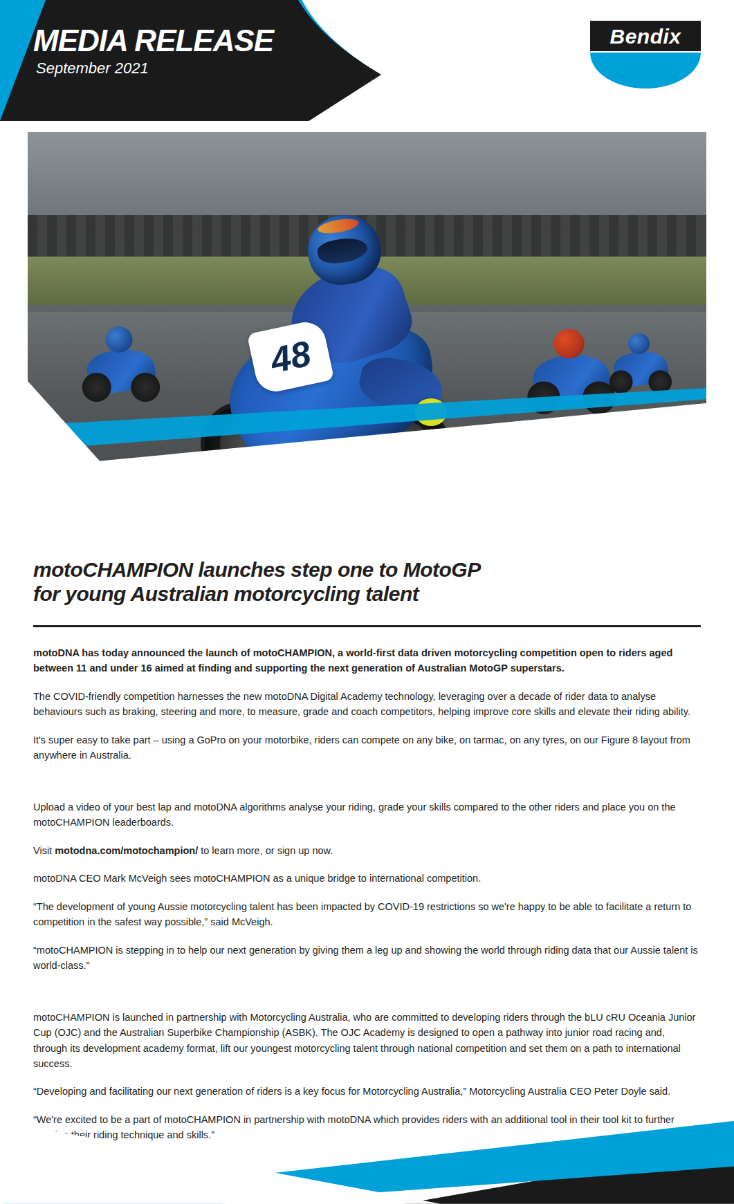Media Release
September 2021
Bendix
48
motoCHAMPION launches step one to MotoGP
for young Australian motorcycling talent
motoDNA has today announced the launch of motoCHAMPION, a world-first data driven motorcycling competition open to riders aged between 11 and under 16 aimed at finding and supporting the next generation of Australian MotoGP superstars.
The COVID-friendly competition harnesses the new motoDNA Digital Academy technology, leveraging over a decade of rider data to analyse behaviours such as braking, steering and more, to measure, grade and coach competitors, helping improve core skills and elevate their riding ability.
It's super easy to take part – using a GoPro on your motorbike, riders can compete on any bike, on tarmac, on any tyres, on our Figure 8 layout from anywhere in Australia.
Upload a video of your best lap and motoDNA algorithms analyse your riding, grade your skills compared to the other riders and place you on the motoCHAMPION leaderboards.
Visit motodna.com/motochampion/ to learn more, or sign up now.
motoDNA CEO Mark McVeigh sees motoCHAMPION as a unique bridge to international competition.
“The development of young Aussie motorcycling talent has been impacted by COVID-19 restrictions so we're happy to be able to facilitate a return to competition in the safest way possible,” said McVeigh.
“motoCHAMPION is stepping in to help our next generation by giving them a leg up and showing the world through riding data that our Aussie talent is world-class.”
motoCHAMPION is launched in partnership with Motorcycling Australia, who are committed to developing riders through the bLU cRU Oceania Junior Cup (OJC) and the Australian Superbike Championship (ASBK). The OJC Academy is designed to open a pathway into junior road racing and, through its development academy format, lift our youngest motorcycling talent through national competition and set them on a path to international success.
“Developing and facilitating our next generation of riders is a key focus for Motorcycling Australia,” Motorcycling Australia CEO Peter Doyle said.
“We're excited to be a part of motoCHAMPION in partnership with motoDNA which provides riders with an additional tool in their tool kit to further develop their riding technique and skills.”